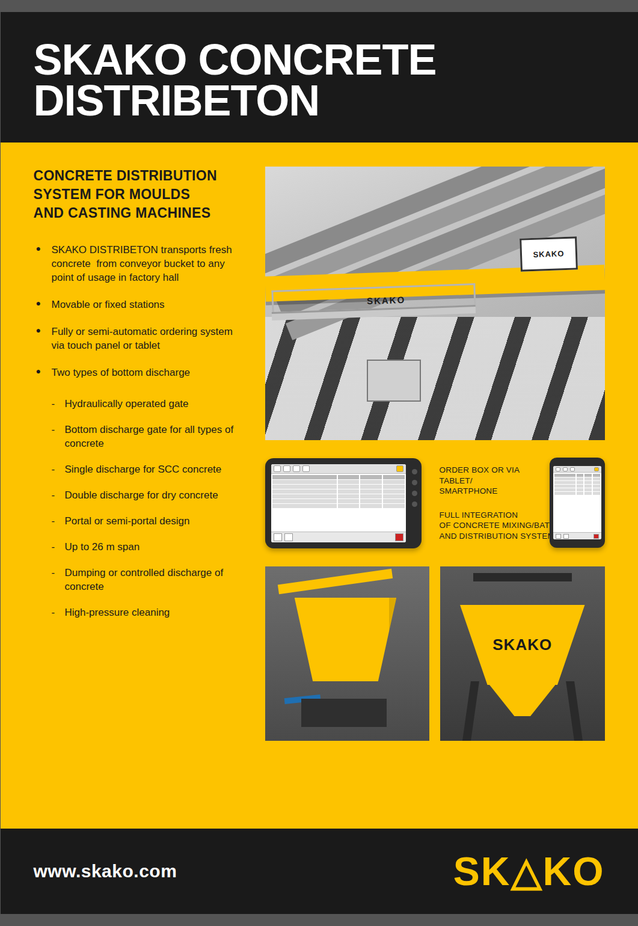SKAKO CONCRETE
DISTRIBETON
Concrete distribution
system for moulds
and casting machines
SKAKO DISTRIBETON transports fresh concrete from conveyor bucket to any point of usage in factory hall
Movable or fixed stations
Fully or semi-automatic ordering system via touch panel or tablet
Two types of bottom discharge
Hydraulically operated gate
Bottom discharge gate for all types of concrete
Single discharge for SCC concrete
Double discharge for dry concrete
Portal or semi-portal design
Up to 26 m span
Dumping or controlled discharge of concrete
High-pressure cleaning
SKAKO
SKAKO
Order box or via
tablet/
smartphone
Full integration
of concrete mixing/batching
and distribution system
SKAKO
www.skako.com
SK△KO